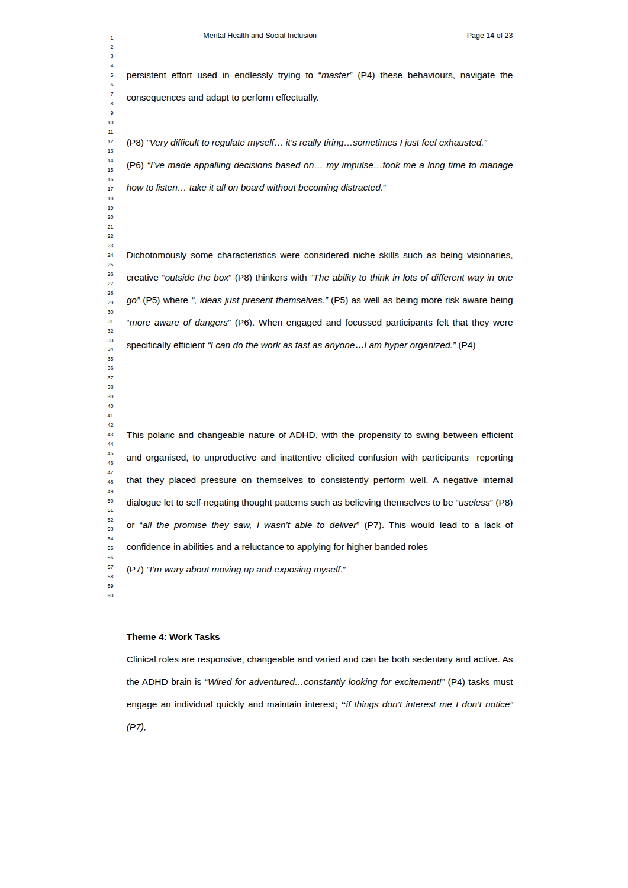12345678910 11121314151617181920 21222324252627282930 31323334353637383940 41424344454647484950 51525354555657585960
Mental Health and Social Inclusion Page 14 of 23
persistent effort used in endlessly trying to “master” (P4) these behaviours, navigate the consequences and adapt to perform effectually.
(P8) “Very difficult to regulate myself… it’s really tiring…sometimes I just feel exhausted.”
(P6) “I’ve made appalling decisions based on… my impulse…took me a long time to manage how to listen… take it all on board without becoming distracted.”
Dichotomously some characteristics were considered niche skills such as being visionaries, creative “outside the box” (P8) thinkers with “The ability to think in lots of different way in one go” (P5) where “, ideas just present themselves.” (P5) as well as being more risk aware being “more aware of dangers” (P6). When engaged and focussed participants felt that they were specifically efficient “I can do the work as fast as anyone…I am hyper organized.” (P4)
This polaric and changeable nature of ADHD, with the propensity to swing between efficient and organised, to unproductive and inattentive elicited confusion with participants reporting that they placed pressure on themselves to consistently perform well. A negative internal dialogue let to self-negating thought patterns such as believing themselves to be “useless” (P8) or “all the promise they saw, I wasn’t able to deliver” (P7). This would lead to a lack of confidence in abilities and a reluctance to applying for higher banded roles
(P7) “I’m wary about moving up and exposing myself.”
Theme 4: Work Tasks
Clinical roles are responsive, changeable and varied and can be both sedentary and active. As the ADHD brain is “Wired for adventured…constantly looking for excitement!” (P4) tasks must engage an individual quickly and maintain interest; “if things don’t interest me I don’t notice” (P7),